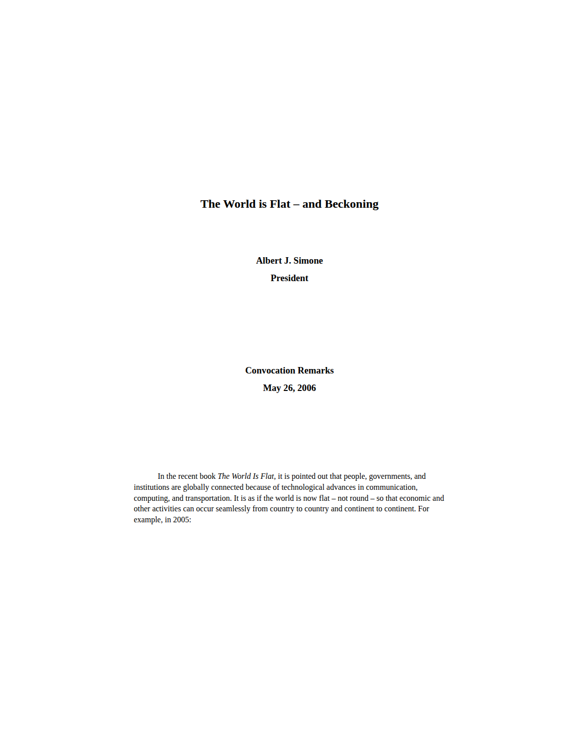The World is Flat – and Beckoning
Albert J. Simone
President
Convocation Remarks
May 26, 2006
In the recent book The World Is Flat, it is pointed out that people, governments, and institutions are globally connected because of technological advances in communication, computing, and transportation. It is as if the world is now flat – not round – so that economic and other activities can occur seamlessly from country to country and continent to continent. For example, in 2005: